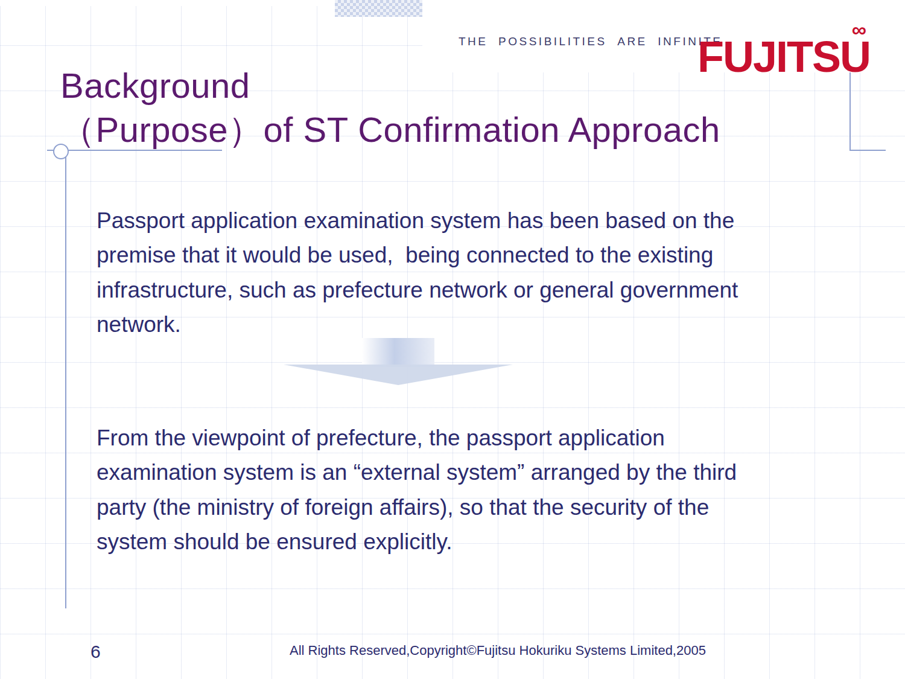THE POSSIBILITIES ARE INFINITE
∞FUJITSU
Background （Purpose）of ST Confirmation Approach
Passport application examination system has been based on the premise that it would be used, being connected to the existing infrastructure, such as prefecture network or general government network.
From the viewpoint of prefecture, the passport application examination system is an “external system” arranged by the third party (the ministry of foreign affairs), so that the security of the system should be ensured explicitly.
6
All Rights Reserved,Copyright©Fujitsu Hokuriku Systems Limited,2005